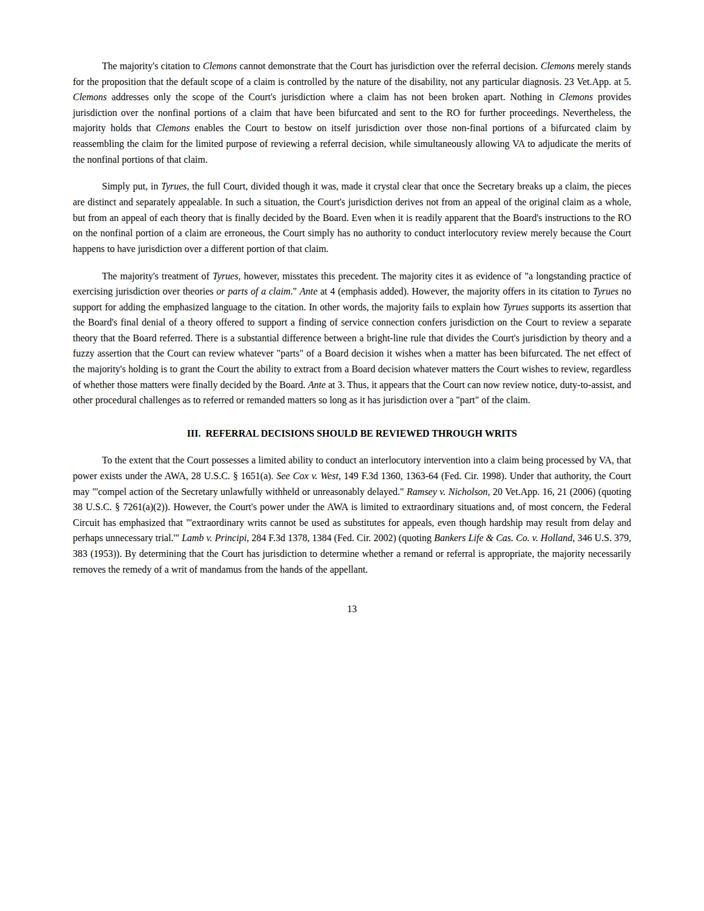The majority's citation to Clemons cannot demonstrate that the Court has jurisdiction over the referral decision. Clemons merely stands for the proposition that the default scope of a claim is controlled by the nature of the disability, not any particular diagnosis. 23 Vet.App. at 5. Clemons addresses only the scope of the Court's jurisdiction where a claim has not been broken apart. Nothing in Clemons provides jurisdiction over the nonfinal portions of a claim that have been bifurcated and sent to the RO for further proceedings. Nevertheless, the majority holds that Clemons enables the Court to bestow on itself jurisdiction over those non-final portions of a bifurcated claim by reassembling the claim for the limited purpose of reviewing a referral decision, while simultaneously allowing VA to adjudicate the merits of the nonfinal portions of that claim.
Simply put, in Tyrues, the full Court, divided though it was, made it crystal clear that once the Secretary breaks up a claim, the pieces are distinct and separately appealable. In such a situation, the Court's jurisdiction derives not from an appeal of the original claim as a whole, but from an appeal of each theory that is finally decided by the Board. Even when it is readily apparent that the Board's instructions to the RO on the nonfinal portion of a claim are erroneous, the Court simply has no authority to conduct interlocutory review merely because the Court happens to have jurisdiction over a different portion of that claim.
The majority's treatment of Tyrues, however, misstates this precedent. The majority cites it as evidence of "a longstanding practice of exercising jurisdiction over theories or parts of a claim." Ante at 4 (emphasis added). However, the majority offers in its citation to Tyrues no support for adding the emphasized language to the citation. In other words, the majority fails to explain how Tyrues supports its assertion that the Board's final denial of a theory offered to support a finding of service connection confers jurisdiction on the Court to review a separate theory that the Board referred. There is a substantial difference between a bright-line rule that divides the Court's jurisdiction by theory and a fuzzy assertion that the Court can review whatever "parts" of a Board decision it wishes when a matter has been bifurcated. The net effect of the majority's holding is to grant the Court the ability to extract from a Board decision whatever matters the Court wishes to review, regardless of whether those matters were finally decided by the Board. Ante at 3. Thus, it appears that the Court can now review notice, duty-to-assist, and other procedural challenges as to referred or remanded matters so long as it has jurisdiction over a "part" of the claim.
III. REFERRAL DECISIONS SHOULD BE REVIEWED THROUGH WRITS
To the extent that the Court possesses a limited ability to conduct an interlocutory intervention into a claim being processed by VA, that power exists under the AWA, 28 U.S.C. § 1651(a). See Cox v. West, 149 F.3d 1360, 1363-64 (Fed. Cir. 1998). Under that authority, the Court may "'compel action of the Secretary unlawfully withheld or unreasonably delayed." Ramsey v. Nicholson, 20 Vet.App. 16, 21 (2006) (quoting 38 U.S.C. § 7261(a)(2)). However, the Court's power under the AWA is limited to extraordinary situations and, of most concern, the Federal Circuit has emphasized that "'extraordinary writs cannot be used as substitutes for appeals, even though hardship may result from delay and perhaps unnecessary trial.'" Lamb v. Principi, 284 F.3d 1378, 1384 (Fed. Cir. 2002) (quoting Bankers Life & Cas. Co. v. Holland, 346 U.S. 379, 383 (1953)). By determining that the Court has jurisdiction to determine whether a remand or referral is appropriate, the majority necessarily removes the remedy of a writ of mandamus from the hands of the appellant.
13